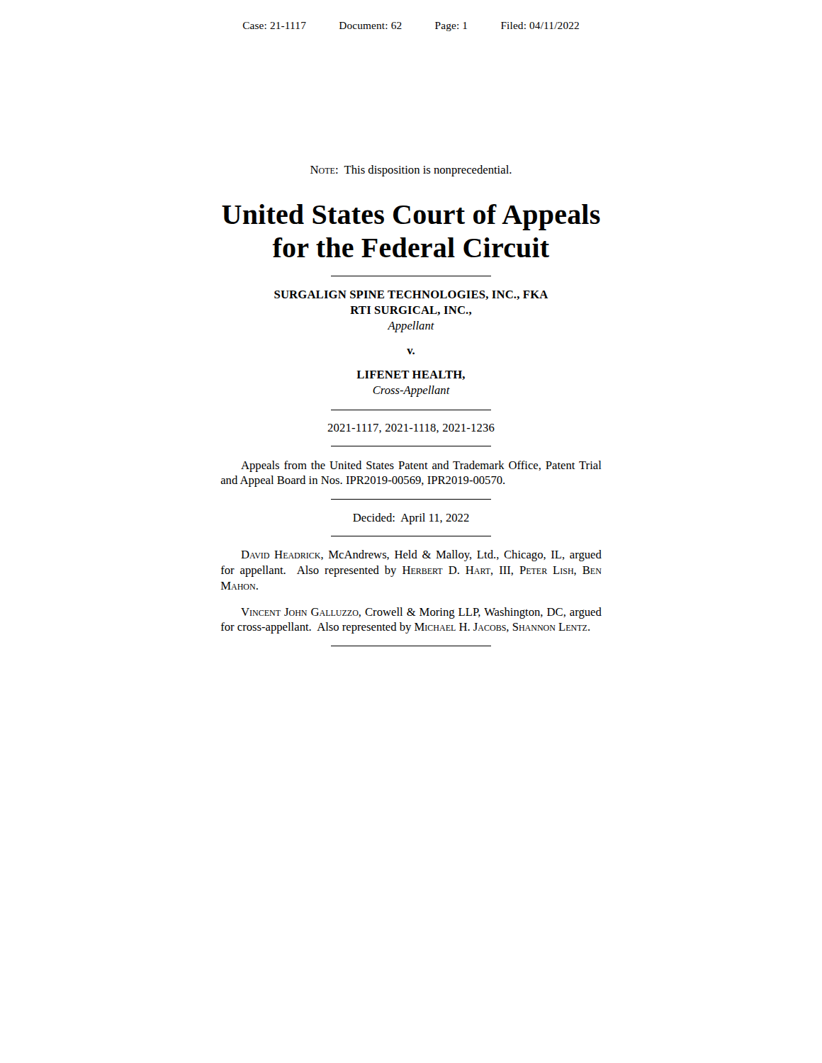Case: 21-1117 Document: 62 Page: 1 Filed: 04/11/2022
Note: This disposition is nonprecedential.
United States Court of Appeals
for the Federal Circuit
Surgalign Spine Technologies, Inc., fka
RTI Surgical, Inc.,
Appellant
v.
LifeNet Health,
Cross-Appellant
2021-1117, 2021-1118, 2021-1236
Appeals from the United States Patent and Trademark Office, Patent Trial and Appeal Board in Nos. IPR2019-00569, IPR2019-00570.
Decided: April 11, 2022
David Headrick, McAndrews, Held & Malloy, Ltd., Chicago, IL, argued for appellant. Also represented by Herbert D. Hart, III, Peter Lish, Ben Mahon.
Vincent John Galluzzo, Crowell & Moring LLP, Washington, DC, argued for cross-appellant. Also represented by Michael H. Jacobs, Shannon Lentz.